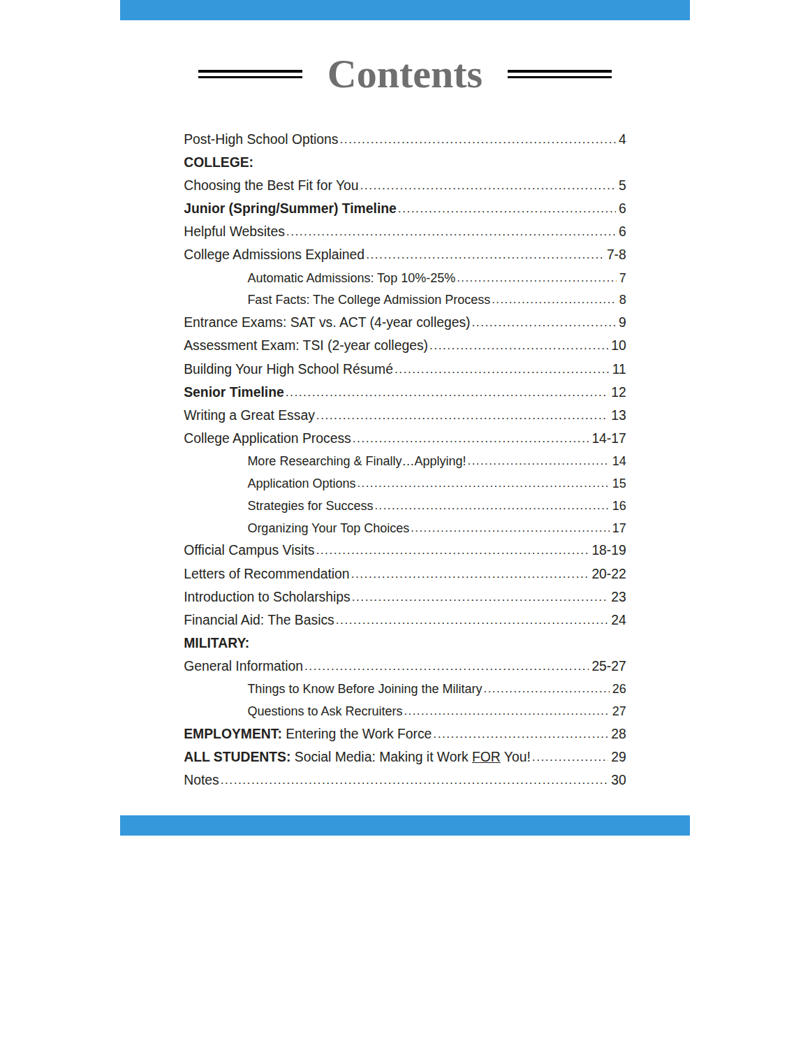Contents
Post-High School Options .................................................................................................................. 4
COLLEGE:
Choosing the Best Fit for You .......................................................................................................... 5
Junior (Spring/Summer) Timeline ..................................................................................................... 6
Helpful Websites .............................................................................................................................. 6
College Admissions Explained ................................................................................................. 7-8
Automatic Admissions: Top 10%-25% ......................................................................... 7
Fast Facts: The College Admission Process ............................................................. 8
Entrance Exams: SAT vs. ACT (4-year colleges) ............................................................. 9
Assessment Exam: TSI (2-year colleges) ......................................................................... 10
Building Your High School Résumé ..................................................................................... 11
Senior Timeline ................................................................................................................................. 12
Writing a Great Essay ................................................................................................................. 13
College Application Process ................................................................................................. 14-17
More Researching & Finally…Applying! ......................................................................... 14
Application Options ............................................................................................................. 15
Strategies for Success ......................................................................................................... 16
Organizing Your Top Choices ......................................................................................... 17
Official Campus Visits ................................................................................................................. 18-19
Letters of Recommendation ................................................................................................. 20-22
Introduction to Scholarships ................................................................................................. 23
Financial Aid: The Basics ............................................................................................................. 24
MILITARY:
General Information ................................................................................................................. 25-27
Things to Know Before Joining the Military ............................................................. 26
Questions to Ask Recruiters ......................................................................................... 27
EMPLOYMENT: Entering the Work Force ......................................................................... 28
ALL STUDENTS: Social Media: Making it Work FOR You! ......................................................... 29
Notes ................................................................................................................................................. 30